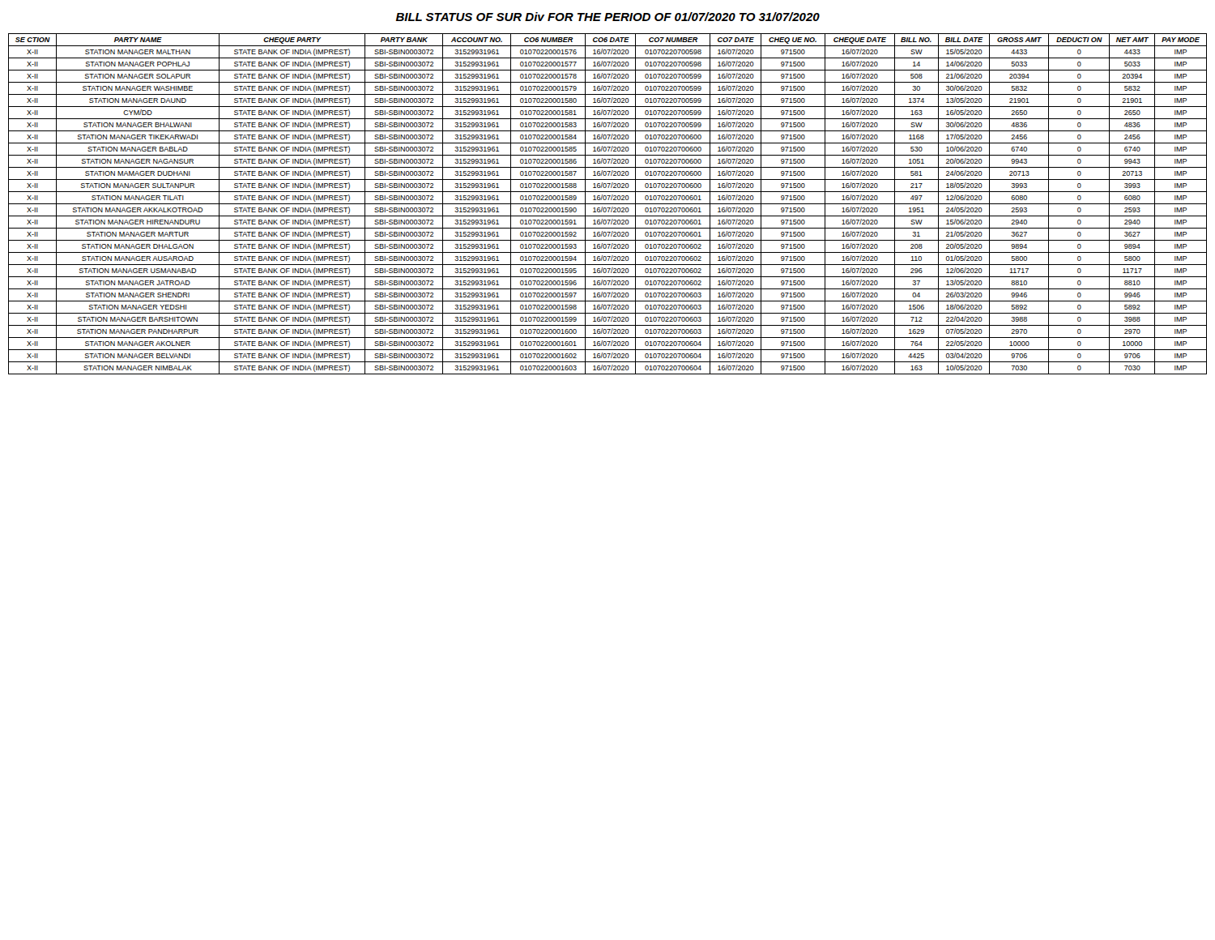BILL STATUS OF SUR Div FOR THE PERIOD OF 01/07/2020 TO 31/07/2020
| SE CTION | PARTY NAME | CHEQUE PARTY | PARTY BANK | ACCOUNT NO. | CO6 NUMBER | CO6 DATE | CO7 NUMBER | CO7 DATE | CHEQ UE NO. | CHEQUE DATE | BILL NO. | BILL DATE | GROSS AMT | DEDUCTI ON | NET AMT | PAY MODE |
| --- | --- | --- | --- | --- | --- | --- | --- | --- | --- | --- | --- | --- | --- | --- | --- | --- |
| X-II | STATION MANAGER MALTHAN | STATE BANK OF INDIA (IMPREST) | SBI-SBIN0003072 | 31529931961 | 01070220001576 | 16/07/2020 | 01070220700598 | 16/07/2020 | 971500 | 16/07/2020 | SW | 15/05/2020 | 4433 | 0 | 4433 | IMP |
| X-II | STATION MANAGER POPHLAJ | STATE BANK OF INDIA (IMPREST) | SBI-SBIN0003072 | 31529931961 | 01070220001577 | 16/07/2020 | 01070220700598 | 16/07/2020 | 971500 | 16/07/2020 | 14 | 14/06/2020 | 5033 | 0 | 5033 | IMP |
| X-II | STATION MANAGER SOLAPUR | STATE BANK OF INDIA (IMPREST) | SBI-SBIN0003072 | 31529931961 | 01070220001578 | 16/07/2020 | 01070220700599 | 16/07/2020 | 971500 | 16/07/2020 | 508 | 21/06/2020 | 20394 | 0 | 20394 | IMP |
| X-II | STATION MANAGER WASHIMBE | STATE BANK OF INDIA (IMPREST) | SBI-SBIN0003072 | 31529931961 | 01070220001579 | 16/07/2020 | 01070220700599 | 16/07/2020 | 971500 | 16/07/2020 | 30 | 30/06/2020 | 5832 | 0 | 5832 | IMP |
| X-II | STATION MANAGER DAUND | STATE BANK OF INDIA (IMPREST) | SBI-SBIN0003072 | 31529931961 | 01070220001580 | 16/07/2020 | 01070220700599 | 16/07/2020 | 971500 | 16/07/2020 | 1374 | 13/05/2020 | 21901 | 0 | 21901 | IMP |
| X-II | CYM/DD | STATE BANK OF INDIA (IMPREST) | SBI-SBIN0003072 | 31529931961 | 01070220001581 | 16/07/2020 | 01070220700599 | 16/07/2020 | 971500 | 16/07/2020 | 163 | 16/05/2020 | 2650 | 0 | 2650 | IMP |
| X-II | STATION MANAGER BHALWANI | STATE BANK OF INDIA (IMPREST) | SBI-SBIN0003072 | 31529931961 | 01070220001583 | 16/07/2020 | 01070220700599 | 16/07/2020 | 971500 | 16/07/2020 | SW | 30/06/2020 | 4836 | 0 | 4836 | IMP |
| X-II | STATION MANAGER TIKEKARWADI | STATE BANK OF INDIA (IMPREST) | SBI-SBIN0003072 | 31529931961 | 01070220001584 | 16/07/2020 | 01070220700600 | 16/07/2020 | 971500 | 16/07/2020 | 1168 | 17/05/2020 | 2456 | 0 | 2456 | IMP |
| X-II | STATION MANAGER BABLAD | STATE BANK OF INDIA (IMPREST) | SBI-SBIN0003072 | 31529931961 | 01070220001585 | 16/07/2020 | 01070220700600 | 16/07/2020 | 971500 | 16/07/2020 | 530 | 10/06/2020 | 6740 | 0 | 6740 | IMP |
| X-II | STATION MANAGER NAGANSUR | STATE BANK OF INDIA (IMPREST) | SBI-SBIN0003072 | 31529931961 | 01070220001586 | 16/07/2020 | 01070220700600 | 16/07/2020 | 971500 | 16/07/2020 | 1051 | 20/06/2020 | 9943 | 0 | 9943 | IMP |
| X-II | STATION MAMAGER DUDHANI | STATE BANK OF INDIA (IMPREST) | SBI-SBIN0003072 | 31529931961 | 01070220001587 | 16/07/2020 | 01070220700600 | 16/07/2020 | 971500 | 16/07/2020 | 581 | 24/06/2020 | 20713 | 0 | 20713 | IMP |
| X-II | STATION MANAGER SULTANPUR | STATE BANK OF INDIA (IMPREST) | SBI-SBIN0003072 | 31529931961 | 01070220001588 | 16/07/2020 | 01070220700600 | 16/07/2020 | 971500 | 16/07/2020 | 217 | 18/05/2020 | 3993 | 0 | 3993 | IMP |
| X-II | STATION MANAGER TILATI | STATE BANK OF INDIA (IMPREST) | SBI-SBIN0003072 | 31529931961 | 01070220001589 | 16/07/2020 | 01070220700601 | 16/07/2020 | 971500 | 16/07/2020 | 497 | 12/06/2020 | 6080 | 0 | 6080 | IMP |
| X-II | STATION MANAGER AKKALKOTROAD | STATE BANK OF INDIA (IMPREST) | SBI-SBIN0003072 | 31529931961 | 01070220001590 | 16/07/2020 | 01070220700601 | 16/07/2020 | 971500 | 16/07/2020 | 1951 | 24/05/2020 | 2593 | 0 | 2593 | IMP |
| X-II | STATION MANAGER HIRENANDURU | STATE BANK OF INDIA (IMPREST) | SBI-SBIN0003072 | 31529931961 | 01070220001591 | 16/07/2020 | 01070220700601 | 16/07/2020 | 971500 | 16/07/2020 | SW | 15/06/2020 | 2940 | 0 | 2940 | IMP |
| X-II | STATION MANAGER MARTUR | STATE BANK OF INDIA (IMPREST) | SBI-SBIN0003072 | 31529931961 | 01070220001592 | 16/07/2020 | 01070220700601 | 16/07/2020 | 971500 | 16/07/2020 | 31 | 21/05/2020 | 3627 | 0 | 3627 | IMP |
| X-II | STATION MANAGER DHALGAON | STATE BANK OF INDIA (IMPREST) | SBI-SBIN0003072 | 31529931961 | 01070220001593 | 16/07/2020 | 01070220700602 | 16/07/2020 | 971500 | 16/07/2020 | 208 | 20/05/2020 | 9894 | 0 | 9894 | IMP |
| X-II | STATION MANAGER AUSAROAD | STATE BANK OF INDIA (IMPREST) | SBI-SBIN0003072 | 31529931961 | 01070220001594 | 16/07/2020 | 01070220700602 | 16/07/2020 | 971500 | 16/07/2020 | 110 | 01/05/2020 | 5800 | 0 | 5800 | IMP |
| X-II | STATION MANAGER USMANABAD | STATE BANK OF INDIA (IMPREST) | SBI-SBIN0003072 | 31529931961 | 01070220001595 | 16/07/2020 | 01070220700602 | 16/07/2020 | 971500 | 16/07/2020 | 296 | 12/06/2020 | 11717 | 0 | 11717 | IMP |
| X-II | STATION MANAGER JATROAD | STATE BANK OF INDIA (IMPREST) | SBI-SBIN0003072 | 31529931961 | 01070220001596 | 16/07/2020 | 01070220700602 | 16/07/2020 | 971500 | 16/07/2020 | 37 | 13/05/2020 | 8810 | 0 | 8810 | IMP |
| X-II | STATION MANAGER SHENDRI | STATE BANK OF INDIA (IMPREST) | SBI-SBIN0003072 | 31529931961 | 01070220001597 | 16/07/2020 | 01070220700603 | 16/07/2020 | 971500 | 16/07/2020 | 04 | 26/03/2020 | 9946 | 0 | 9946 | IMP |
| X-II | STATION MANAGER YEDSHI | STATE BANK OF INDIA (IMPREST) | SBI-SBIN0003072 | 31529931961 | 01070220001598 | 16/07/2020 | 01070220700603 | 16/07/2020 | 971500 | 16/07/2020 | 1506 | 18/06/2020 | 5892 | 0 | 5892 | IMP |
| X-II | STATION MANAGER BARSHITOWN | STATE BANK OF INDIA (IMPREST) | SBI-SBIN0003072 | 31529931961 | 01070220001599 | 16/07/2020 | 01070220700603 | 16/07/2020 | 971500 | 16/07/2020 | 712 | 22/04/2020 | 3988 | 0 | 3988 | IMP |
| X-II | STATION MANAGER PANDHARPUR | STATE BANK OF INDIA (IMPREST) | SBI-SBIN0003072 | 31529931961 | 01070220001600 | 16/07/2020 | 01070220700603 | 16/07/2020 | 971500 | 16/07/2020 | 1629 | 07/05/2020 | 2970 | 0 | 2970 | IMP |
| X-II | STATION MANAGER AKOLNER | STATE BANK OF INDIA (IMPREST) | SBI-SBIN0003072 | 31529931961 | 01070220001601 | 16/07/2020 | 01070220700604 | 16/07/2020 | 971500 | 16/07/2020 | 764 | 22/05/2020 | 10000 | 0 | 10000 | IMP |
| X-II | STATION MANAGER BELVANDI | STATE BANK OF INDIA (IMPREST) | SBI-SBIN0003072 | 31529931961 | 01070220001602 | 16/07/2020 | 01070220700604 | 16/07/2020 | 971500 | 16/07/2020 | 4425 | 03/04/2020 | 9706 | 0 | 9706 | IMP |
| X-II | STATION MANAGER NIMBALAK | STATE BANK OF INDIA (IMPREST) | SBI-SBIN0003072 | 31529931961 | 01070220001603 | 16/07/2020 | 01070220700604 | 16/07/2020 | 971500 | 16/07/2020 | 163 | 10/05/2020 | 7030 | 0 | 7030 | IMP |